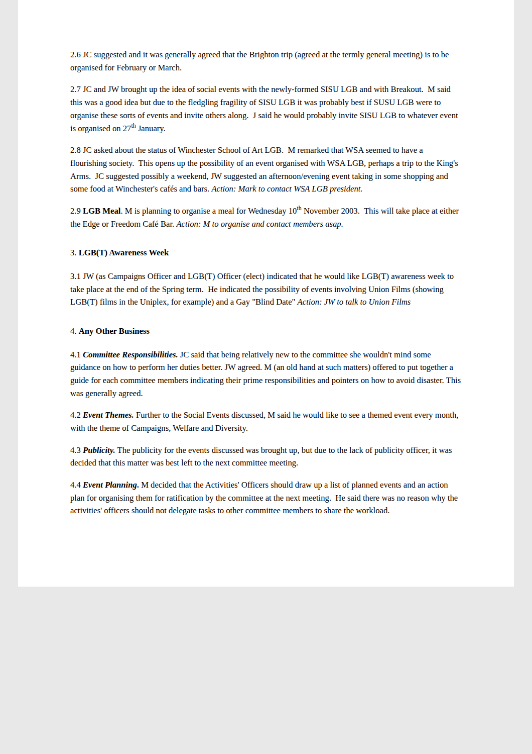2.6 JC suggested and it was generally agreed that the Brighton trip (agreed at the termly general meeting) is to be organised for February or March.
2.7 JC and JW brought up the idea of social events with the newly-formed SISU LGB and with Breakout. M said this was a good idea but due to the fledgling fragility of SISU LGB it was probably best if SUSU LGB were to organise these sorts of events and invite others along. J said he would probably invite SISU LGB to whatever event is organised on 27th January.
2.8 JC asked about the status of Winchester School of Art LGB. M remarked that WSA seemed to have a flourishing society. This opens up the possibility of an event organised with WSA LGB, perhaps a trip to the King's Arms. JC suggested possibly a weekend, JW suggested an afternoon/evening event taking in some shopping and some food at Winchester's cafés and bars. Action: Mark to contact WSA LGB president.
2.9 LGB Meal. M is planning to organise a meal for Wednesday 10th November 2003. This will take place at either the Edge or Freedom Café Bar. Action: M to organise and contact members asap.
3. LGB(T) Awareness Week
3.1 JW (as Campaigns Officer and LGB(T) Officer (elect) indicated that he would like LGB(T) awareness week to take place at the end of the Spring term. He indicated the possibility of events involving Union Films (showing LGB(T) films in the Uniplex, for example) and a Gay "Blind Date" Action: JW to talk to Union Films
4. Any Other Business
4.1 Committee Responsibilities. JC said that being relatively new to the committee she wouldn't mind some guidance on how to perform her duties better. JW agreed. M (an old hand at such matters) offered to put together a guide for each committee members indicating their prime responsibilities and pointers on how to avoid disaster. This was generally agreed.
4.2 Event Themes. Further to the Social Events discussed, M said he would like to see a themed event every month, with the theme of Campaigns, Welfare and Diversity.
4.3 Publicity. The publicity for the events discussed was brought up, but due to the lack of publicity officer, it was decided that this matter was best left to the next committee meeting.
4.4 Event Planning. M decided that the Activities' Officers should draw up a list of planned events and an action plan for organising them for ratification by the committee at the next meeting. He said there was no reason why the activities' officers should not delegate tasks to other committee members to share the workload.